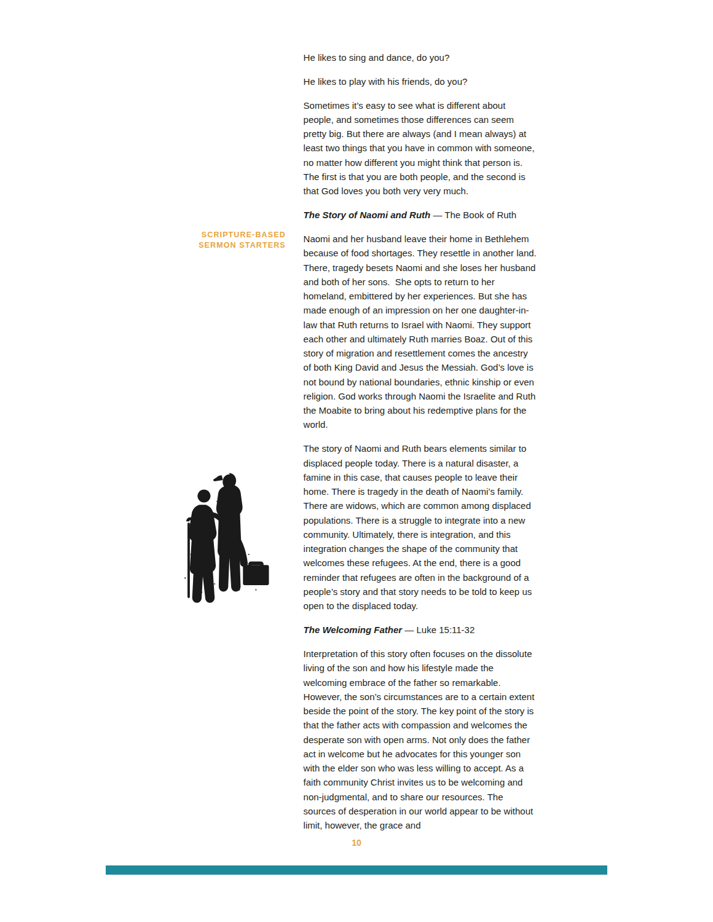Scripture-Based
Sermon Starters
He likes to sing and dance, do you?
He likes to play with his friends, do you?
Sometimes it’s easy to see what is different about people, and sometimes those differences can seem pretty big. But there are always (and I mean always) at least two things that you have in common with someone, no matter how different you might think that person is. The first is that you are both people, and the second is that God loves you both very very much.
The Story of Naomi and Ruth — The Book of Ruth
Naomi and her husband leave their home in Bethlehem because of food shortages. They resettle in another land. There, tragedy besets Naomi and she loses her husband and both of her sons. She opts to return to her homeland, embittered by her experiences. But she has made enough of an impression on her one daughter-in-law that Ruth returns to Israel with Naomi. They support each other and ultimately Ruth marries Boaz. Out of this story of migration and resettlement comes the ancestry of both King David and Jesus the Messiah. God’s love is not bound by national boundaries, ethnic kinship or even religion. God works through Naomi the Israelite and Ruth the Moabite to bring about his redemptive plans for the world.
The story of Naomi and Ruth bears elements similar to displaced people today. There is a natural disaster, a famine in this case, that causes people to leave their home. There is tragedy in the death of Naomi’s family. There are widows, which are common among displaced populations. There is a struggle to integrate into a new community. Ultimately, there is integration, and this integration changes the shape of the community that welcomes these refugees. At the end, there is a good reminder that refugees are often in the background of a people’s story and that story needs to be told to keep us open to the displaced today.
The Welcoming Father — Luke 15:11-32
Interpretation of this story often focuses on the dissolute living of the son and how his lifestyle made the welcoming embrace of the father so remarkable. However, the son’s circumstances are to a certain extent beside the point of the story. The key point of the story is that the father acts with compassion and welcomes the desperate son with open arms. Not only does the father act in welcome but he advocates for this younger son with the elder son who was less willing to accept. As a faith community Christ invites us to be welcoming and non-judgmental, and to share our resources. The sources of desperation in our world appear to be without limit, however, the grace and
10